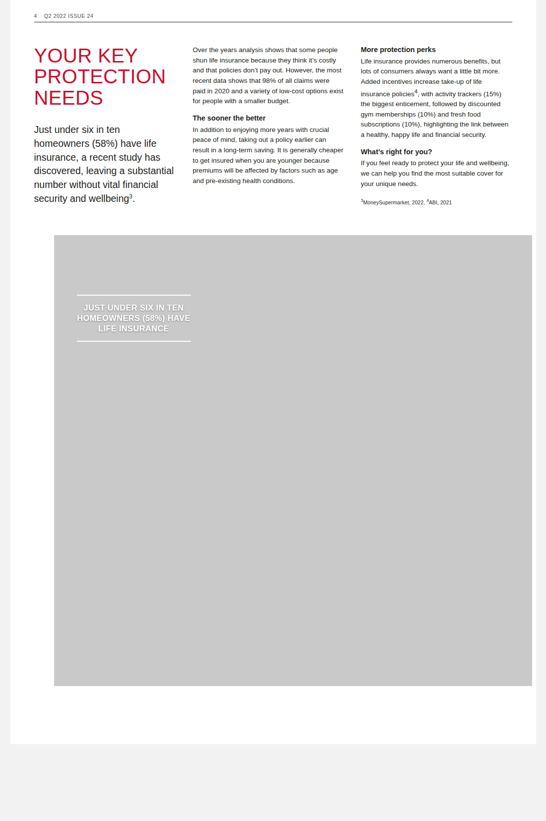4 Q2 2022 ISSUE 24
Your key
protection
needs
Just under six in ten homeowners (58%) have life insurance, a recent study has discovered, leaving a substantial number without vital financial security and wellbeing3.
Over the years analysis shows that some people shun life insurance because they think it’s costly and that policies don’t pay out. However, the most recent data shows that 98% of all claims were paid in 2020 and a variety of low-cost options exist for people with a smaller budget.
The sooner the better
In addition to enjoying more years with crucial peace of mind, taking out a policy earlier can result in a long-term saving. It is generally cheaper to get insured when you are younger because premiums will be affected by factors such as age and pre-existing health conditions.
More protection perks
Life insurance provides numerous benefits, but lots of consumers always want a little bit more. Added incentives increase take-up of life insurance policies4, with activity trackers (15%) the biggest enticement, followed by discounted gym memberships (10%) and fresh food subscriptions (10%), highlighting the link between a healthy, happy life and financial security.
What’s right for you?
If you feel ready to protect your life and wellbeing, we can help you find the most suitable cover for your unique needs.
3MoneySupermarket, 2022, 4ABI, 2021
Just under six in ten homeowners (58%) have life insurance